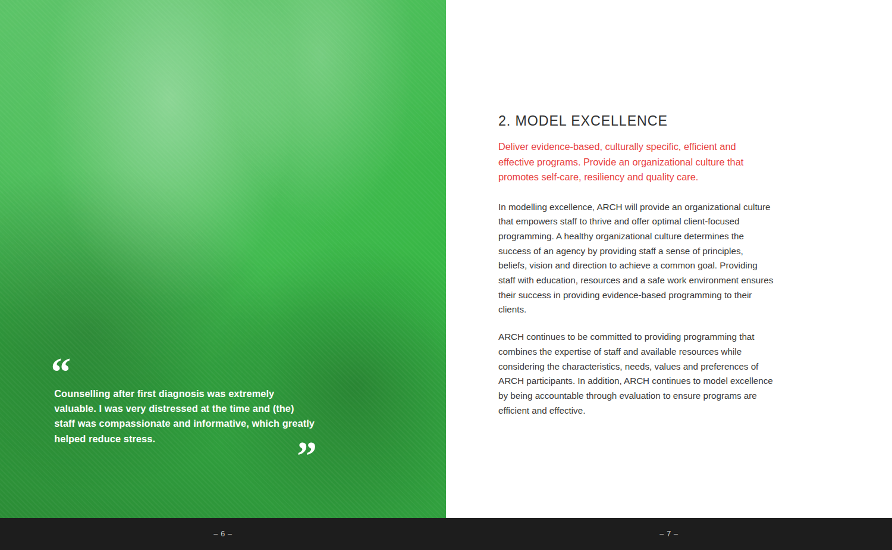“
Counselling after first diagnosis was extremely valuable. I was very distressed at the time and (the) staff was compassionate and informative, which greatly helped reduce stress.
”
2. MODEL EXCELLENCE
Deliver evidence-based, culturally specific, efficient and effective programs. Provide an organizational culture that promotes self-care, resiliency and quality care.
In modelling excellence, ARCH will provide an organizational culture that empowers staff to thrive and offer optimal client-focused programming. A healthy organizational culture determines the success of an agency by providing staff a sense of principles, beliefs, vision and direction to achieve a common goal. Providing staff with education, resources and a safe work environment ensures their success in providing evidence-based programming to their clients.
ARCH continues to be committed to providing programming that combines the expertise of staff and available resources while considering the characteristics, needs, values and preferences of ARCH participants. In addition, ARCH continues to model excellence by being accountable through evaluation to ensure programs are efficient and effective.
– 6 –
– 7 –